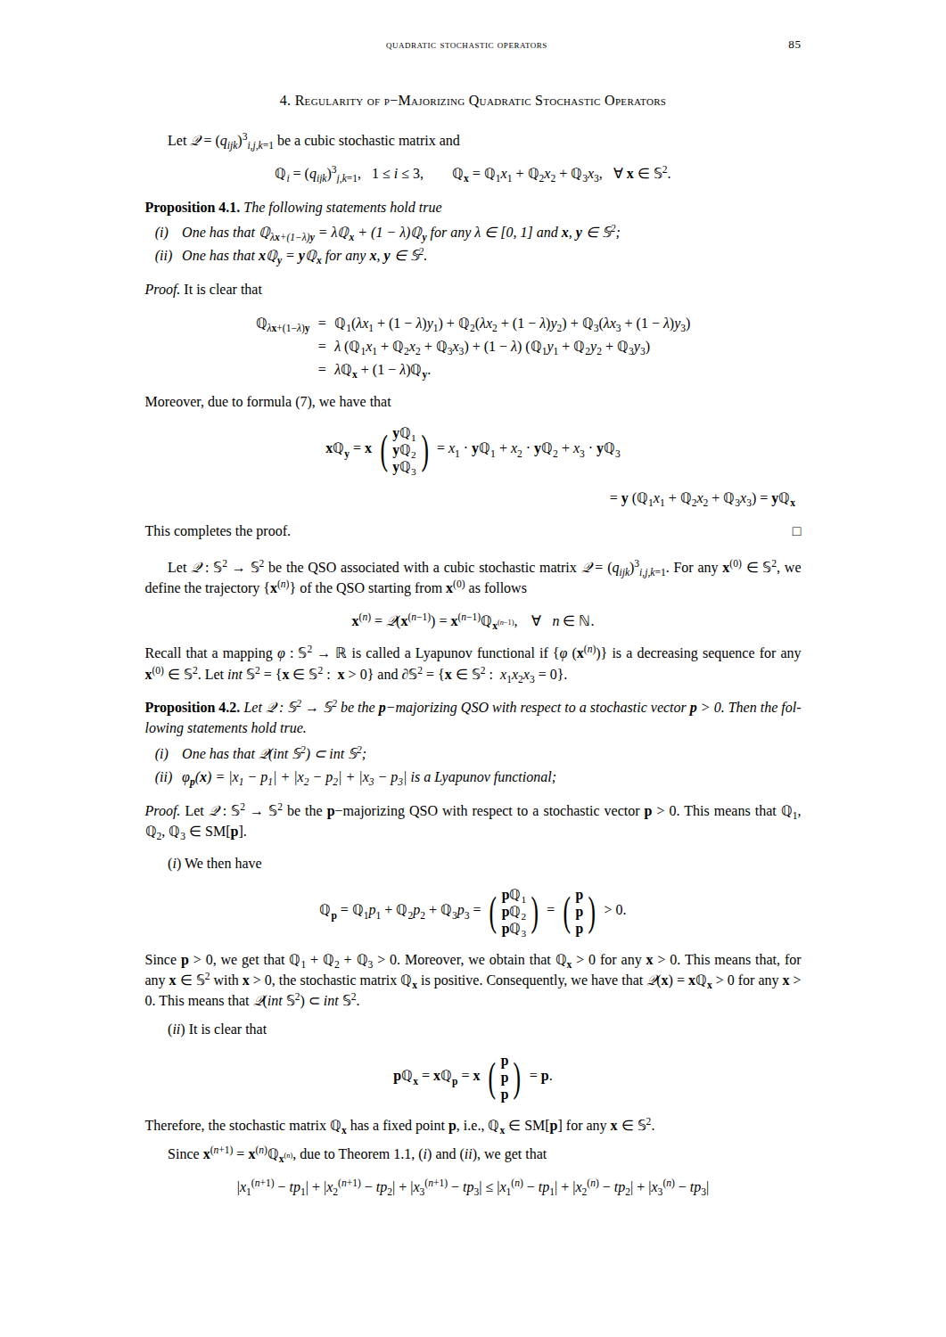quadratic stochastic operators 85
4. Regularity of p−Majorizing Quadratic Stochastic Operators
Let 𝒬 = (qijk)3i,j,k=1 be a cubic stochastic matrix and
ℚi = (qijk)3j,k=1, 1 ≤ i ≤ 3, ℚx = ℚ1x1 + ℚ2x2 + ℚ3x3, ∀ x ∈ 𝕊2.
Proposition 4.1. The following statements hold true
(i) One has that ℚλx+(1−λ)y = λℚx + (1 − λ)ℚy for any λ ∈ [0, 1] and x, y ∈ 𝕊2;
(ii) One has that xℚy = yℚx for any x, y ∈ 𝕊2.
Proof. It is clear that
| ℚ λ x +(1− λ ) y | = | ℚ 1 ( λx 1 + (1 − λ ) y 1 ) + ℚ 2 ( λx 2 + (1 − λ ) y 2 ) + ℚ 3 ( λx 3 + (1 − λ ) y 3 ) |
| | = | λ ( ℚ 1 x 1 + ℚ 2 x 2 + ℚ 3 x 3 ) + (1 − λ ) ( ℚ 1 y 1 + ℚ 2 y 2 + ℚ 3 y 3 ) |
| | = | λ ℚ x + (1 − λ ) ℚ y . |
Moreover, due to formula (7), we have that
xℚy = x ( yℚ1 yℚ2 yℚ3 ) = x1 · yℚ1 + x2 · yℚ2 + x3 · yℚ3
= y (ℚ1x1 + ℚ2x2 + ℚ3x3) = yℚx
This completes the proof. □
Let 𝒬 : 𝕊2 → 𝕊2 be the QSO associated with a cubic stochastic matrix 𝒬 = (qijk)3i,j,k=1. For any x(0) ∈ 𝕊2, we define the trajectory {x(n)} of the QSO starting from x(0) as follows
x(n) = 𝒬(x(n−1)) = x(n−1)ℚx(n−1), ∀ n ∈ ℕ.
Recall that a mapping φ : 𝕊2 → ℝ is called a Lyapunov functional if {φ (x(n))} is a decreasing sequence for any x(0) ∈ 𝕊2. Let int 𝕊2 = {x ∈ 𝕊2 : x > 0} and ∂𝕊2 = {x ∈ 𝕊2 : x1x2x3 = 0}.
Proposition 4.2. Let 𝒬 : 𝕊2 → 𝕊2 be the p−majorizing QSO with respect to a stochastic vector p > 0. Then the following statements hold true.
(i) One has that 𝒬(int 𝕊2) ⊂ int 𝕊2;
(ii) φp(x) = |x1 − p1| + |x2 − p2| + |x3 − p3| is a Lyapunov functional;
Proof. Let 𝒬 : 𝕊2 → 𝕊2 be the p−majorizing QSO with respect to a stochastic vector p > 0. This means that ℚ1, ℚ2, ℚ3 ∈ SM[p].
(i) We then have
ℚp = ℚ1p1 + ℚ2p2 + ℚ3p3 = ( pℚ1 pℚ2 pℚ3 ) = ( p p p ) > 0.
Since p > 0, we get that ℚ1 + ℚ2 + ℚ3 > 0. Moreover, we obtain that ℚx > 0 for any x > 0. This means that, for any x ∈ 𝕊2 with x > 0, the stochastic matrix ℚx is positive. Consequently, we have that 𝒬(x) = xℚx > 0 for any x > 0. This means that 𝒬(int 𝕊2) ⊂ int 𝕊2.
(ii) It is clear that
pℚx = xℚp = x ( p p p ) = p.
Therefore, the stochastic matrix ℚx has a fixed point p, i.e., ℚx ∈ SM[p] for any x ∈ 𝕊2.
Since x(n+1) = x(n)ℚx(n), due to Theorem 1.1, (i) and (ii), we get that
|x1(n+1) − tp1| + |x2(n+1) − tp2| + |x3(n+1) − tp3| ≤ |x1(n) − tp1| + |x2(n) − tp2| + |x3(n) − tp3|